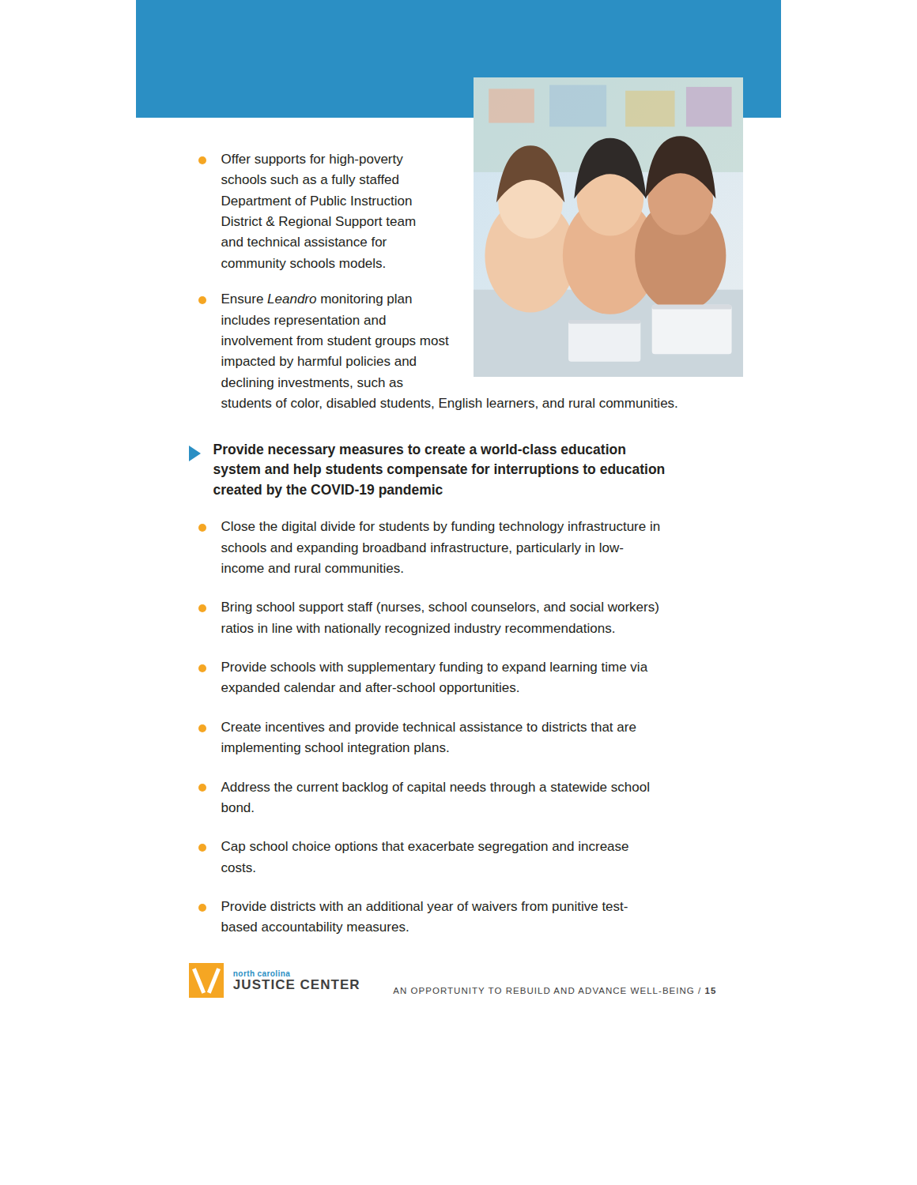Offer supports for high-poverty schools such as a fully staffed Department of Public Instruction District & Regional Support team and technical assistance for community schools models.
Ensure Leandro monitoring plan includes representation and involvement from student groups most impacted by harmful policies and declining investments, such as students of color, disabled students, English learners, and rural communities.
Provide necessary measures to create a world-class education system and help students compensate for interruptions to education created by the COVID-19 pandemic
Close the digital divide for students by funding technology infrastructure in schools and expanding broadband infrastructure, particularly in low-income and rural communities.
Bring school support staff (nurses, school counselors, and social workers) ratios in line with nationally recognized industry recommendations.
Provide schools with supplementary funding to expand learning time via expanded calendar and after-school opportunities.
Create incentives and provide technical assistance to districts that are implementing school integration plans.
Address the current backlog of capital needs through a statewide school bond.
Cap school choice options that exacerbate segregation and increase costs.
Provide districts with an additional year of waivers from punitive test-based accountability measures.
north carolina Justice Center
An Opportunity to Rebuild and Advance Well-Being / 15